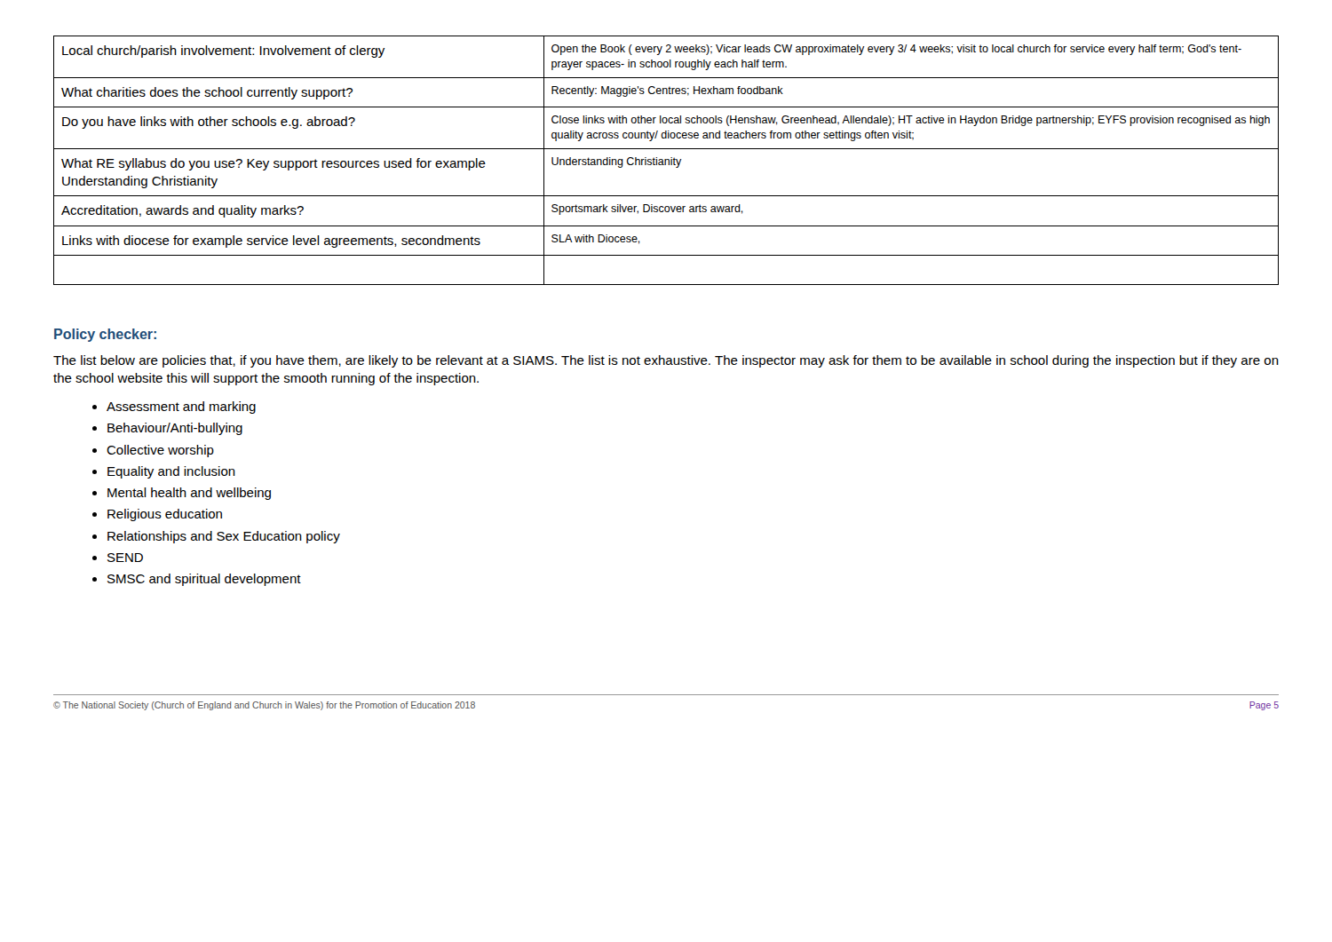| Local church/parish involvement: Involvement of clergy | Open the Book ( every 2 weeks); Vicar leads CW approximately every 3/ 4 weeks; visit to local church for service every half term; God's tent- prayer spaces- in school roughly each half term. |
| What charities does the school currently support? | Recently: Maggie's Centres; Hexham foodbank |
| Do you have links with other schools e.g. abroad? | Close links with other local schools (Henshaw, Greenhead, Allendale); HT active in Haydon Bridge partnership; EYFS provision recognised as high quality across county/ diocese and teachers from other settings often visit; |
| What RE syllabus do you use? Key support resources used for example Understanding Christianity | Understanding Christianity |
| Accreditation, awards and quality marks? | Sportsmark silver, Discover arts award, |
| Links with diocese for example service level agreements, secondments | SLA with Diocese, |
Policy checker:
The list below are policies that, if you have them, are likely to be relevant at a SIAMS. The list is not exhaustive. The inspector may ask for them to be available in school during the inspection but if they are on the school website this will support the smooth running of the inspection.
Assessment and marking
Behaviour/Anti-bullying
Collective worship
Equality and inclusion
Mental health and wellbeing
Religious education
Relationships and Sex Education policy
SEND
SMSC and spiritual development
© The National Society (Church of England and Church in Wales) for the Promotion of Education 2018 Page 5